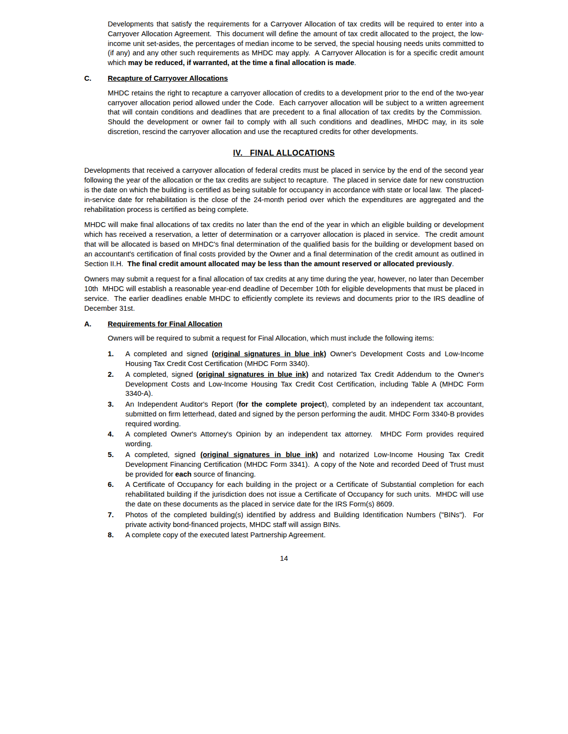Developments that satisfy the requirements for a Carryover Allocation of tax credits will be required to enter into a Carryover Allocation Agreement. This document will define the amount of tax credit allocated to the project, the low-income unit set-asides, the percentages of median income to be served, the special housing needs units committed to (if any) and any other such requirements as MHDC may apply. A Carryover Allocation is for a specific credit amount which may be reduced, if warranted, at the time a final allocation is made.
C.
Recapture of Carryover Allocations
MHDC retains the right to recapture a carryover allocation of credits to a development prior to the end of the two-year carryover allocation period allowed under the Code. Each carryover allocation will be subject to a written agreement that will contain conditions and deadlines that are precedent to a final allocation of tax credits by the Commission. Should the development or owner fail to comply with all such conditions and deadlines, MHDC may, in its sole discretion, rescind the carryover allocation and use the recaptured credits for other developments.
lV. FINAL ALLOCATIONS
Developments that received a carryover allocation of federal credits must be placed in service by the end of the second year following the year of the allocation or the tax credits are subject to recapture. The placed in service date for new construction is the date on which the building is certified as being suitable for occupancy in accordance with state or local law. The placed-in-service date for rehabilitation is the close of the 24-month period over which the expenditures are aggregated and the rehabilitation process is certified as being complete.
MHDC will make final allocations of tax credits no later than the end of the year in which an eligible building or development which has received a reservation, a letter of determination or a carryover allocation is placed in service. The credit amount that will be allocated is based on MHDC's final determination of the qualified basis for the building or development based on an accountant's certification of final costs provided by the Owner and a final determination of the credit amount as outlined in Section II.H. The final credit amount allocated may be less than the amount reserved or allocated previously.
Owners may submit a request for a final allocation of tax credits at any time during the year, however, no later than December 10th MHDC will establish a reasonable year-end deadline of December 10th for eligible developments that must be placed in service. The earlier deadlines enable MHDC to efficiently complete its reviews and documents prior to the IRS deadline of December 31st.
A.
Requirements for Final Allocation
Owners will be required to submit a request for Final Allocation, which must include the following items:
1. A completed and signed (original signatures in blue ink) Owner's Development Costs and Low-Income Housing Tax Credit Cost Certification (MHDC Form 3340).
2. A completed, signed (original signatures in blue ink) and notarized Tax Credit Addendum to the Owner's Development Costs and Low-Income Housing Tax Credit Cost Certification, including Table A (MHDC Form 3340-A).
3. An Independent Auditor's Report (for the complete project), completed by an independent tax accountant, submitted on firm letterhead, dated and signed by the person performing the audit. MHDC Form 3340-B provides required wording.
4. A completed Owner's Attorney's Opinion by an independent tax attorney. MHDC Form provides required wording.
5. A completed, signed (original signatures in blue ink) and notarized Low-Income Housing Tax Credit Development Financing Certification (MHDC Form 3341). A copy of the Note and recorded Deed of Trust must be provided for each source of financing.
6. A Certificate of Occupancy for each building in the project or a Certificate of Substantial completion for each rehabilitated building if the jurisdiction does not issue a Certificate of Occupancy for such units. MHDC will use the date on these documents as the placed in service date for the IRS Form(s) 8609.
7. Photos of the completed building(s) identified by address and Building Identification Numbers ("BINs"). For private activity bond-financed projects, MHDC staff will assign BINs.
8. A complete copy of the executed latest Partnership Agreement.
14